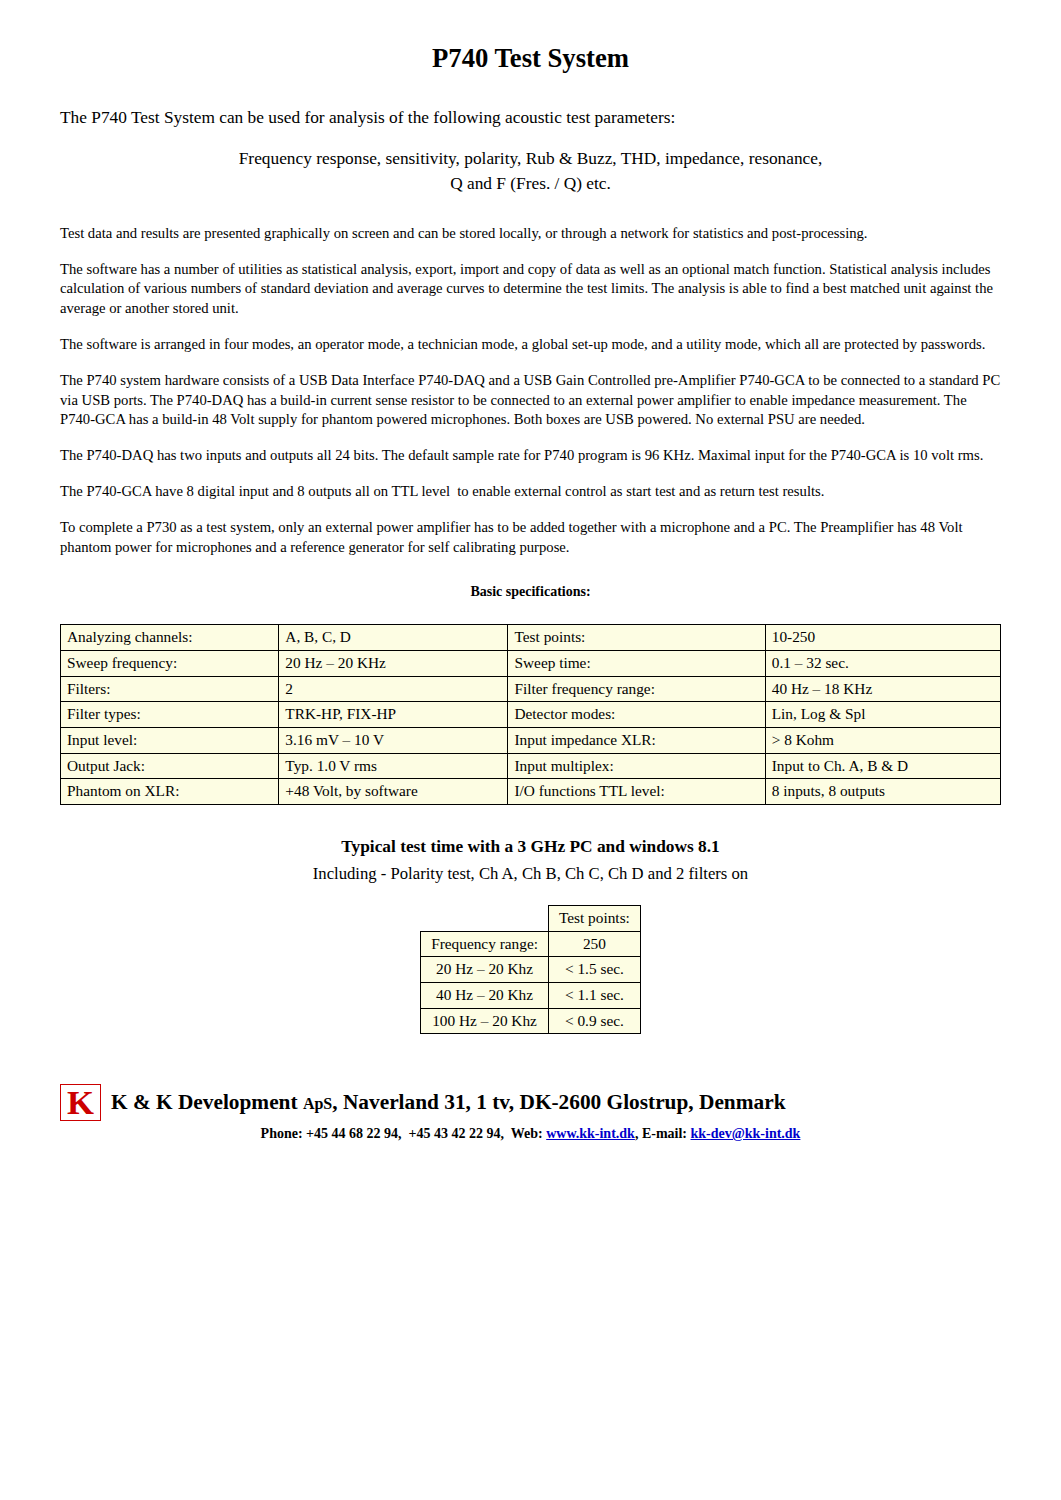P740 Test System
The P740 Test System can be used for analysis of the following acoustic test parameters:
Frequency response, sensitivity, polarity, Rub & Buzz, THD, impedance, resonance,
Q and F (Fres. / Q) etc.
Test data and results are presented graphically on screen and can be stored locally, or through a network for statistics and post-processing.
The software has a number of utilities as statistical analysis, export, import and copy of data as well as an optional match function. Statistical analysis includes calculation of various numbers of standard deviation and average curves to determine the test limits. The analysis is able to find a best matched unit against the average or another stored unit.
The software is arranged in four modes, an operator mode, a technician mode, a global set-up mode, and a utility mode, which all are protected by passwords.
The P740 system hardware consists of a USB Data Interface P740-DAQ and a USB Gain Controlled pre-Amplifier P740-GCA to be connected to a standard PC via USB ports. The P740-DAQ has a build-in current sense resistor to be connected to an external power amplifier to enable impedance measurement. The P740-GCA has a build-in 48 Volt supply for phantom powered microphones. Both boxes are USB powered. No external PSU are needed.
The P740-DAQ has two inputs and outputs all 24 bits. The default sample rate for P740 program is 96 KHz. Maximal input for the P740-GCA is 10 volt rms.
The P740-GCA have 8 digital input and 8 outputs all on TTL level to enable external control as start test and as return test results.
To complete a P730 as a test system, only an external power amplifier has to be added together with a microphone and a PC. The Preamplifier has 48 Volt phantom power for microphones and a reference generator for self calibrating purpose.
Basic specifications:
| Analyzing channels: | A, B, C, D | Test points: | 10-250 |
| Sweep frequency: | 20 Hz – 20 KHz | Sweep time: | 0.1 – 32 sec. |
| Filters: | 2 | Filter frequency range: | 40 Hz – 18 KHz |
| Filter types: | TRK-HP, FIX-HP | Detector modes: | Lin, Log & Spl |
| Input level: | 3.16 mV – 10 V | Input impedance XLR: | > 8 Kohm |
| Output Jack: | Typ. 1.0 V rms | Input multiplex: | Input to Ch. A, B & D |
| Phantom on XLR: | +48 Volt, by software | I/O functions TTL level: | 8 inputs, 8 outputs |
Typical test time with a 3 GHz PC and windows 8.1
Including - Polarity test, Ch A, Ch B, Ch C, Ch D and 2 filters on
| | Test points: |
| Frequency range: | 250 |
| 20 Hz – 20 Khz | < 1.5 sec. |
| 40 Hz – 20 Khz | < 1.1 sec. |
| 100 Hz – 20 Khz | < 0.9 sec. |
KK & K Development ApS, Naverland 31, 1 tv, DK-2600 Glostrup, Denmark
Phone: +45 44 68 22 94, +45 43 42 22 94, Web: www.kk-int.dk, E-mail: kk-dev@kk-int.dk